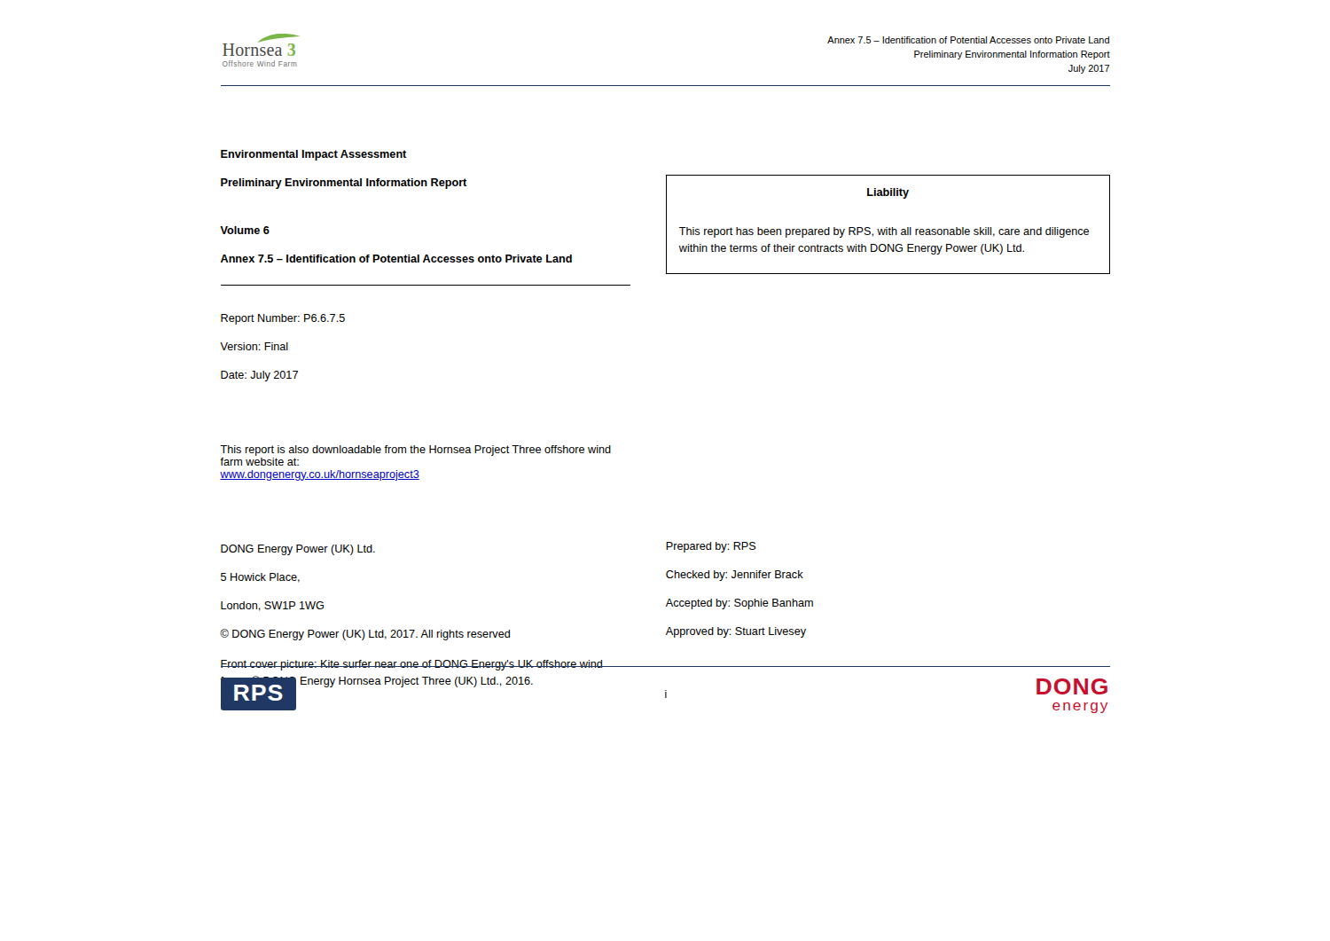Hornsea 3
Offshore Wind Farm
Annex 7.5 – Identification of Potential Accesses onto Private Land
Preliminary Environmental Information Report
July 2017
Environmental Impact Assessment
Preliminary Environmental Information Report
Volume 6
Annex 7.5 – Identification of Potential Accesses onto Private Land
Report Number: P6.6.7.5
Version: Final
Date: July 2017
This report is also downloadable from the Hornsea Project Three offshore wind farm website at:
www.dongenergy.co.uk/hornseaproject3
DONG Energy Power (UK) Ltd.
5 Howick Place,
London, SW1P 1WG
© DONG Energy Power (UK) Ltd, 2017. All rights reserved
Front cover picture: Kite surfer near one of DONG Energy's UK offshore wind farms © DONG Energy Hornsea Project Three (UK) Ltd., 2016.
Liability
This report has been prepared by RPS, with all reasonable skill, care and diligence within the terms of their contracts with DONG Energy Power (UK) Ltd.
Prepared by: RPS
Checked by: Jennifer Brack
Accepted by: Sophie Banham
Approved by: Stuart Livesey
RPS
i
DONG
energy